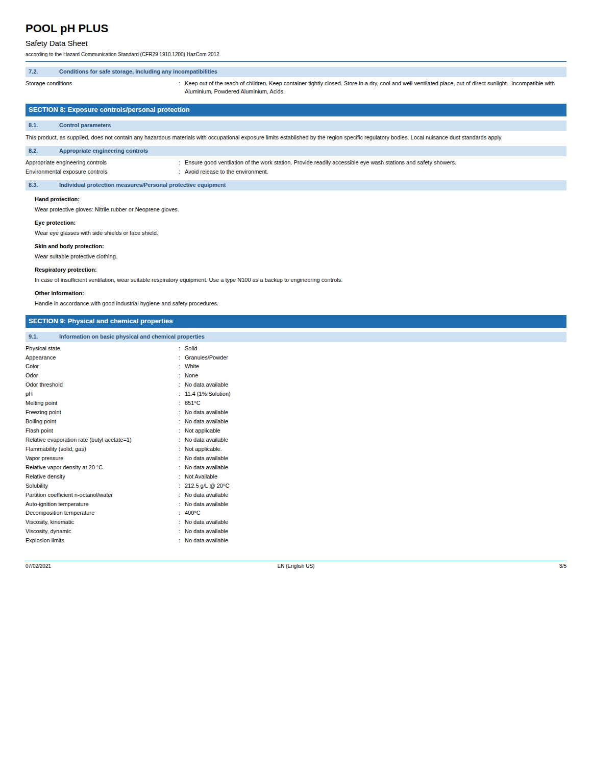POOL pH PLUS
Safety Data Sheet
according to the Hazard Communication Standard (CFR29 1910.1200) HazCom 2012.
7.2. Conditions for safe storage, including any incompatibilities
| Storage conditions | : | Keep out of the reach of children. Keep container tightly closed. Store in a dry, cool and well-ventilated place, out of direct sunlight. Incompatible with Aluminium, Powdered Aluminium, Acids. |
SECTION 8: Exposure controls/personal protection
8.1. Control parameters
This product, as supplied, does not contain any hazardous materials with occupational exposure limits established by the region specific regulatory bodies. Local nuisance dust standards apply.
8.2. Appropriate engineering controls
| Appropriate engineering controls | : | Ensure good ventilation of the work station. Provide readily accessible eye wash stations and safety showers. |
| Environmental exposure controls | : | Avoid release to the environment. |
8.3. Individual protection measures/Personal protective equipment
Hand protection:
Wear protective gloves: Nitrile rubber or Neoprene gloves.
Eye protection:
Wear eye glasses with side shields or face shield.
Skin and body protection:
Wear suitable protective clothing.
Respiratory protection:
In case of insufficient ventilation, wear suitable respiratory equipment. Use a type N100 as a backup to engineering controls.
Other information:
Handle in accordance with good industrial hygiene and safety procedures.
SECTION 9: Physical and chemical properties
9.1. Information on basic physical and chemical properties
| Physical state | : | Solid |
| Appearance | : | Granules/Powder |
| Color | : | White |
| Odor | : | None |
| Odor threshold | : | No data available |
| pH | : | 11.4 (1% Solution) |
| Melting point | : | 851°C |
| Freezing point | : | No data available |
| Boiling point | : | No data available |
| Flash point | : | Not applicable |
| Relative evaporation rate (butyl acetate=1) | : | No data available |
| Flammability (solid, gas) | : | Not applicable. |
| Vapor pressure | : | No data available |
| Relative vapor density at 20 °C | : | No data available |
| Relative density | : | Not Available |
| Solubility | : | 212.5 g/L @ 20°C |
| Partition coefficient n-octanol/water | : | No data available |
| Auto-ignition temperature | : | No data available |
| Decomposition temperature | : | 400°C |
| Viscosity, kinematic | : | No data available |
| Viscosity, dynamic | : | No data available |
| Explosion limits | : | No data available |
07/02/2021
EN (English US)
3/5